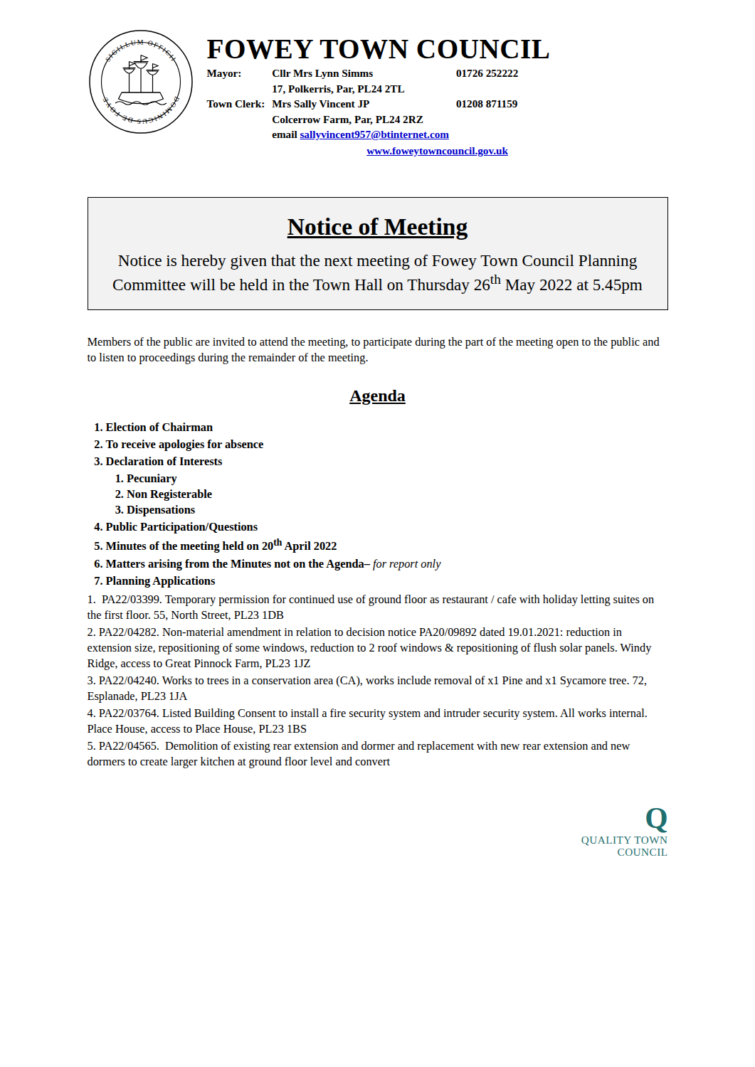SIGILLUM OFFICII DOMINICUS DE FOYE
FOWEY TOWN COUNCIL
| Mayor: | Cllr Mrs Lynn Simms | 01726 252222 |
| | 17, Polkerris, Par, PL24 2TL | |
| Town Clerk: | Mrs Sally Vincent JP | 01208 871159 |
| | Colcerrow Farm, Par, PL24 2RZ | |
| | email sallyvincent957@btinternet.com | |
www.foweytowncouncil.gov.uk
Notice of Meeting
Notice is hereby given that the next meeting of Fowey Town Council Planning Committee will be held in the Town Hall on Thursday 26th May 2022 at 5.45pm
Members of the public are invited to attend the meeting, to participate during the part of the meeting open to the public and to listen to proceedings during the remainder of the meeting.
Agenda
Election of Chairman
To receive apologies for absence
Declaration of Interests
Pecuniary
Non Registerable
Dispensations
Public Participation/Questions
Minutes of the meeting held on 20th April 2022
Matters arising from the Minutes not on the Agenda– for report only
Planning Applications
1. PA22/03399. Temporary permission for continued use of ground floor as restaurant / cafe with holiday letting suites on the first floor. 55, North Street, PL23 1DB
2. PA22/04282. Non-material amendment in relation to decision notice PA20/09892 dated 19.01.2021: reduction in extension size, repositioning of some windows, reduction to 2 roof windows & repositioning of flush solar panels. Windy Ridge, access to Great Pinnock Farm, PL23 1JZ
3. PA22/04240. Works to trees in a conservation area (CA), works include removal of x1 Pine and x1 Sycamore tree. 72, Esplanade, PL23 1JA
4. PA22/03764. Listed Building Consent to install a fire security system and intruder security system. All works internal. Place House, access to Place House, PL23 1BS
5. PA22/04565. Demolition of existing rear extension and dormer and replacement with new rear extension and new dormers to create larger kitchen at ground floor level and convert
Q
QUALITY TOWN
COUNCIL